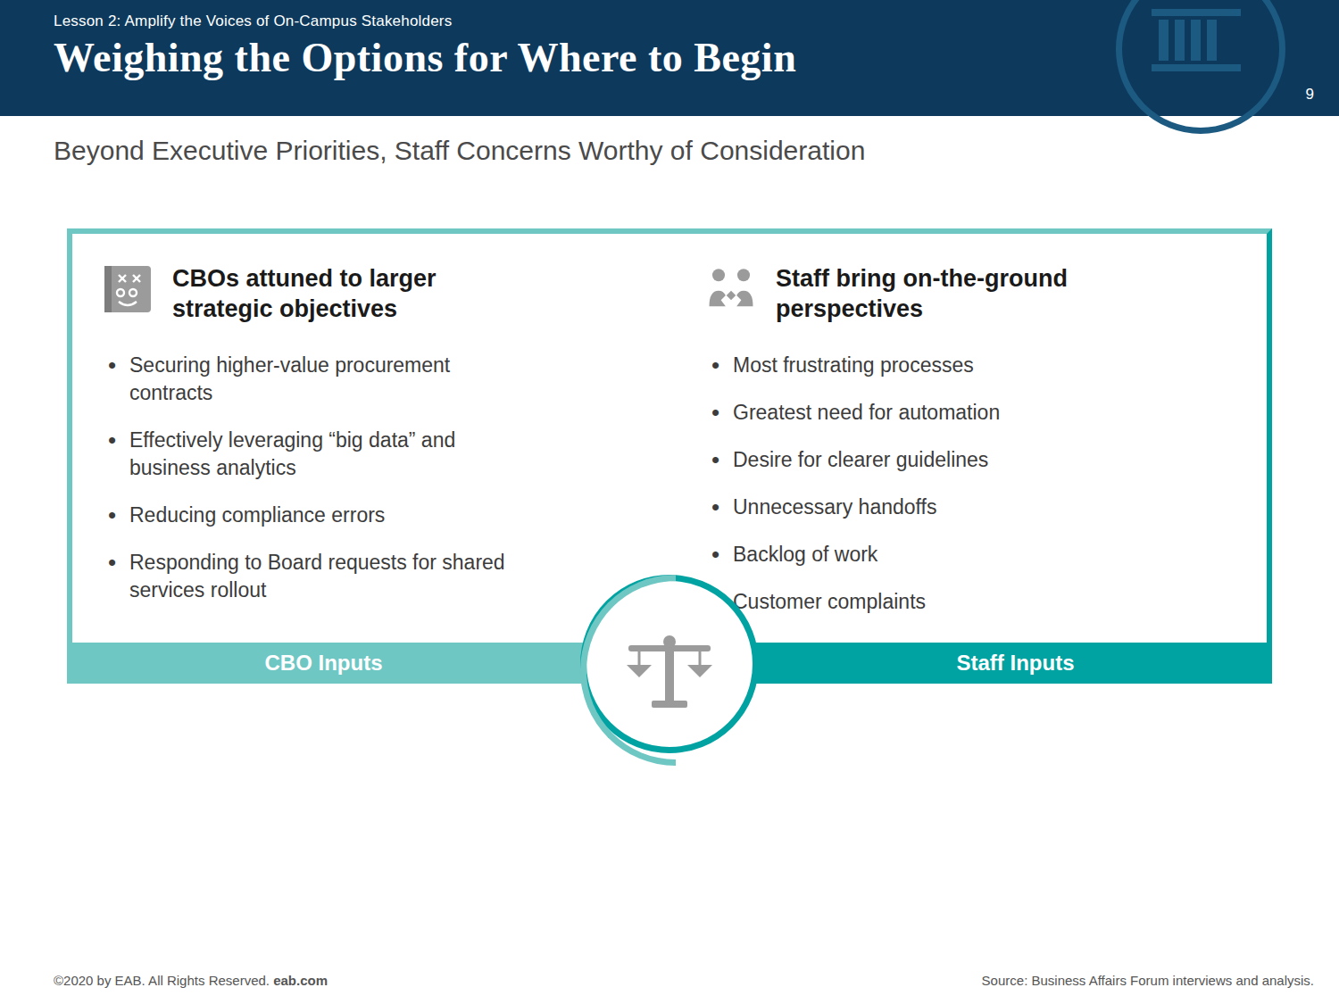Lesson 2: Amplify the Voices of On-Campus Stakeholders
Weighing the Options for Where to Begin
9
Beyond Executive Priorities, Staff Concerns Worthy of Consideration
CBOs attuned to larger strategic objectives
Securing higher-value procurement contracts
Effectively leveraging “big data” and business analytics
Reducing compliance errors
Responding to Board requests for shared services rollout
Staff bring on-the-ground perspectives
Most frustrating processes
Greatest need for automation
Desire for clearer guidelines
Unnecessary handoffs
Backlog of work
Customer complaints
CBO Inputs
Staff Inputs
©2020 by EAB. All Rights Reserved. eab.com Source: Business Affairs Forum interviews and analysis.